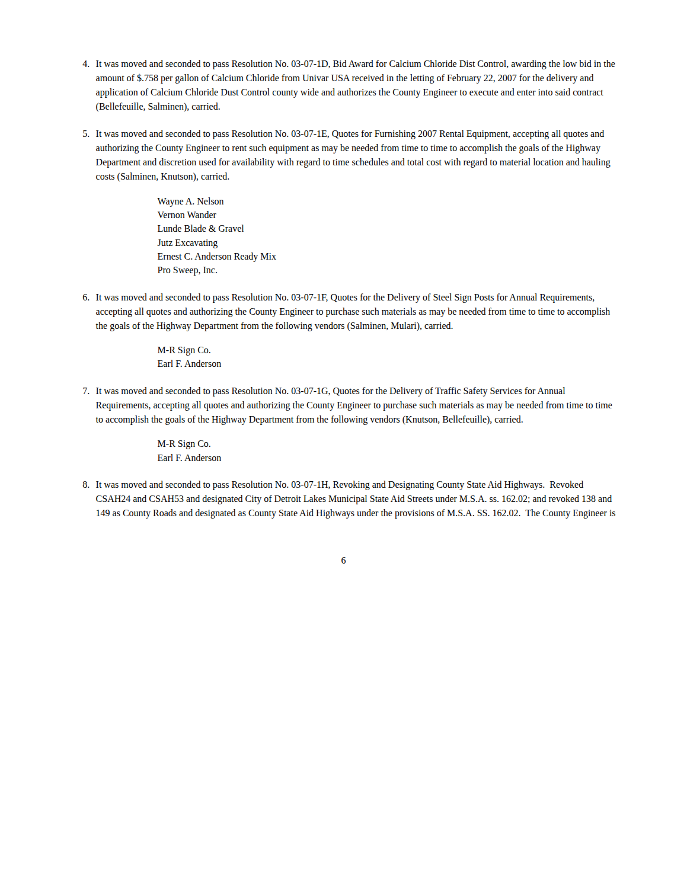It was moved and seconded to pass Resolution No. 03-07-1D, Bid Award for Calcium Chloride Dist Control, awarding the low bid in the amount of $.758 per gallon of Calcium Chloride from Univar USA received in the letting of February 22, 2007 for the delivery and application of Calcium Chloride Dust Control county wide and authorizes the County Engineer to execute and enter into said contract (Bellefeuille, Salminen), carried.
It was moved and seconded to pass Resolution No. 03-07-1E, Quotes for Furnishing 2007 Rental Equipment, accepting all quotes and authorizing the County Engineer to rent such equipment as may be needed from time to time to accomplish the goals of the Highway Department and discretion used for availability with regard to time schedules and total cost with regard to material location and hauling costs (Salminen, Knutson), carried.
Wayne A. Nelson
Vernon Wander
Lunde Blade & Gravel
Jutz Excavating
Ernest C. Anderson Ready Mix
Pro Sweep, Inc.
It was moved and seconded to pass Resolution No. 03-07-1F, Quotes for the Delivery of Steel Sign Posts for Annual Requirements, accepting all quotes and authorizing the County Engineer to purchase such materials as may be needed from time to time to accomplish the goals of the Highway Department from the following vendors (Salminen, Mulari), carried.
M-R Sign Co.
Earl F. Anderson
It was moved and seconded to pass Resolution No. 03-07-1G, Quotes for the Delivery of Traffic Safety Services for Annual Requirements, accepting all quotes and authorizing the County Engineer to purchase such materials as may be needed from time to time to accomplish the goals of the Highway Department from the following vendors (Knutson, Bellefeuille), carried.
M-R Sign Co.
Earl F. Anderson
It was moved and seconded to pass Resolution No. 03-07-1H, Revoking and Designating County State Aid Highways. Revoked CSAH24 and CSAH53 and designated City of Detroit Lakes Municipal State Aid Streets under M.S.A. ss. 162.02; and revoked 138 and 149 as County Roads and designated as County State Aid Highways under the provisions of M.S.A. SS. 162.02. The County Engineer is
6